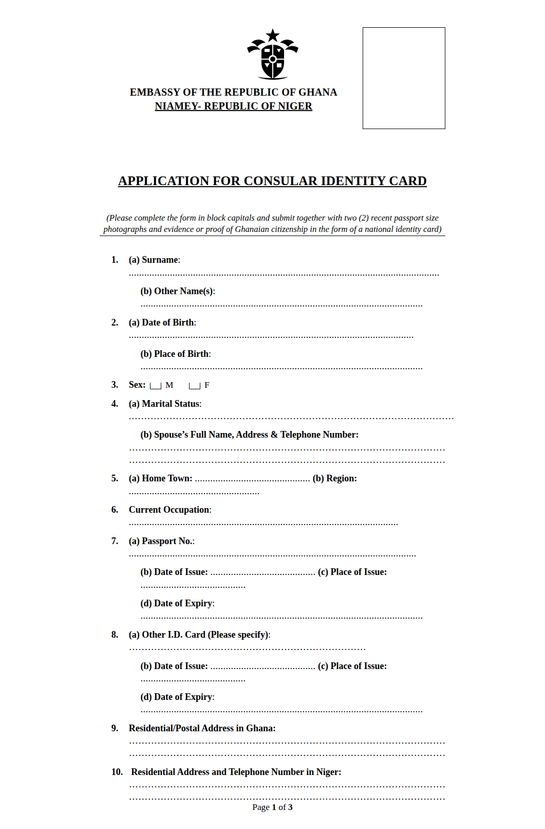EMBASSY OF THE REPUBLIC OF GHANA
NIAMEY- REPUBLIC OF NIGER
APPLICATION FOR CONSULAR IDENTITY CARD
(Please complete the form in block capitals and submit together with two (2) recent passport size photographs and evidence or proof of Ghanaian citizenship in the form of a national identity card)
1. (a) Surname: ......................................................................................................................... (b) Other Name(s): ..............................................................................................................
2. (a) Date of Birth: ............................................................................................................... (b) Place of Birth: ..............................................................................................................
3. Sex: M F
4. (a) Marital Status: .………………………………………………………………………………………… (b) Spouse’s Full Name, Address & Telephone Number: ………………………………………………………………………………………………………………………………… …………………………………………………………………………………………………………………………………
5. (a) Home Town: ............................................. (b) Region: ...................................................
6. Current Occupation: .........................................................................................................
7. (a) Passport No.: ................................................................................................................ (b) Date of Issue: ......................................... (c) Place of Issue: ......................................... (d) Date of Expiry: ..............................................................................................................
8. (a) Other I.D. Card (Please specify): ………………………………………………………………… (b) Date of Issue: ......................................... (c) Place of Issue: ......................................... (d) Date of Expiry: ..............................................................................................................
9. Residential/Postal Address in Ghana: ………………………………………………………………………………………………………………………………… …………………………………………………………………………………………………………………………………
10. Residential Address and Telephone Number in Niger: ………………………………………………………………………………………………………………………………… …………………………………………………………………………………………………………………………………
Page 1 of 3